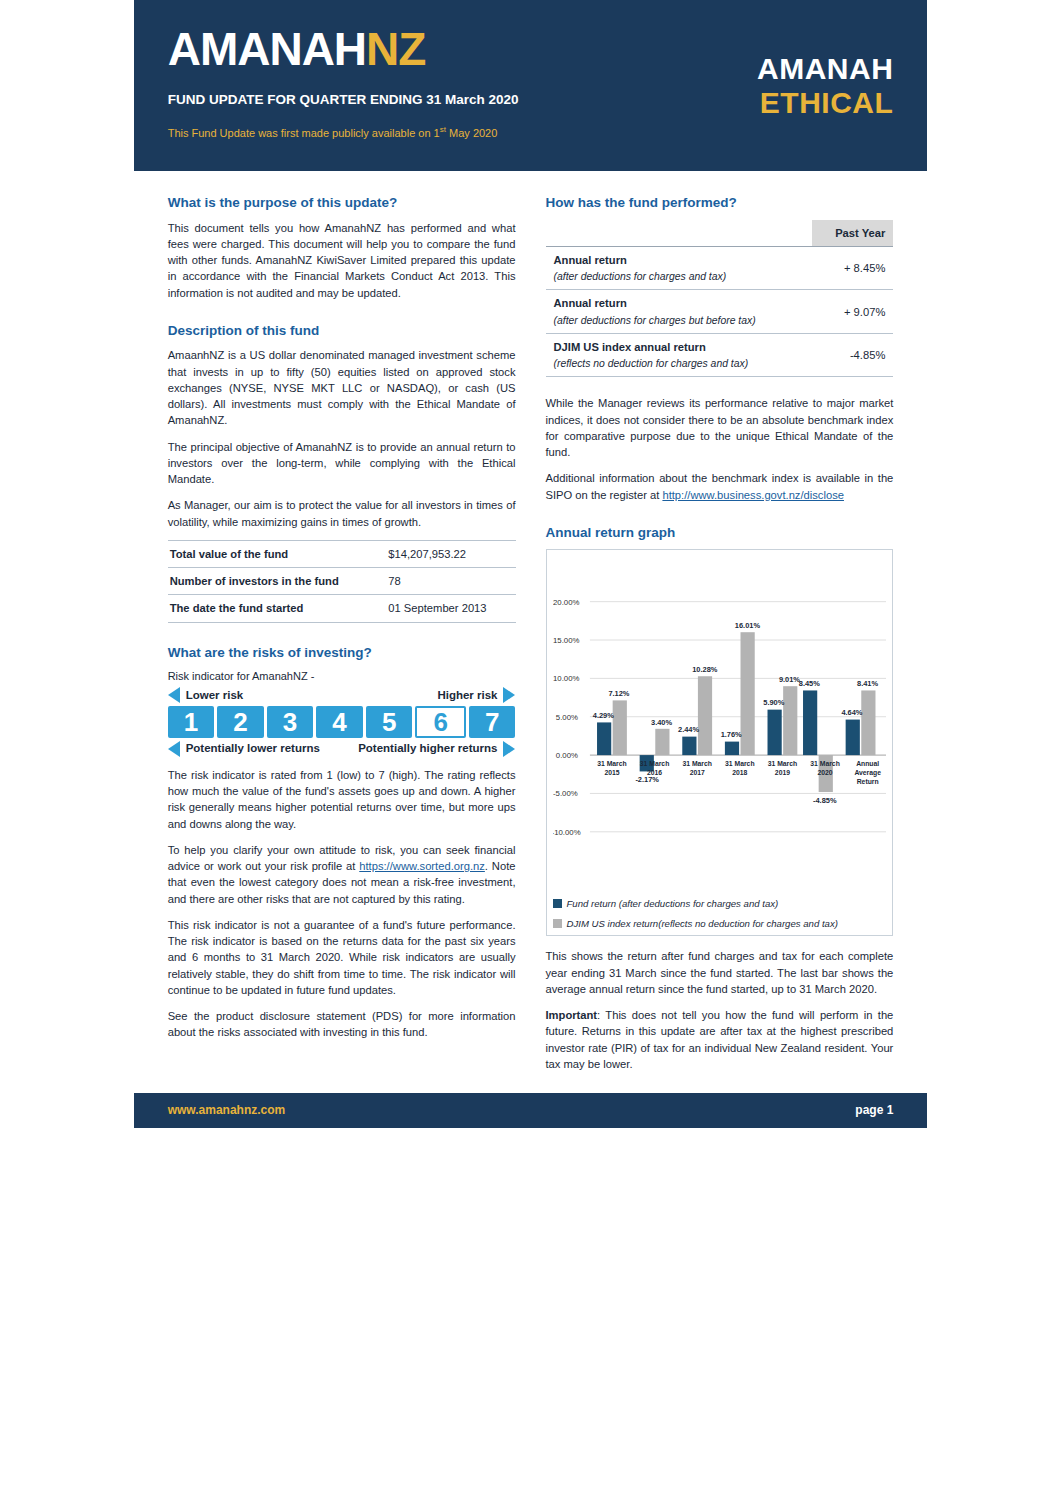AMANAHNZ
FUND UPDATE FOR QUARTER ENDING 31 March 2020
This Fund Update was first made publicly available on 1st May 2020
AMANAH
ETHICAL
What is the purpose of this update?
This document tells you how AmanahNZ has performed and what fees were charged. This document will help you to compare the fund with other funds. AmanahNZ KiwiSaver Limited prepared this update in accordance with the Financial Markets Conduct Act 2013. This information is not audited and may be updated.
Description of this fund
AmaanhNZ is a US dollar denominated managed investment scheme that invests in up to fifty (50) equities listed on approved stock exchanges (NYSE, NYSE MKT LLC or NASDAQ), or cash (US dollars). All investments must comply with the Ethical Mandate of AmanahNZ.
The principal objective of AmanahNZ is to provide an annual return to investors over the long-term, while complying with the Ethical Mandate.
As Manager, our aim is to protect the value for all investors in times of volatility, while maximizing gains in times of growth.
| Total value of the fund | $14,207,953.22 |
| Number of investors in the fund | 78 |
| The date the fund started | 01 September 2013 |
What are the risks of investing?
Risk indicator for AmanahNZ -
Lower risk
Higher risk
1
2
3
4
5
6
7
Potentially lower returns
Potentially higher returns
The risk indicator is rated from 1 (low) to 7 (high). The rating reflects how much the value of the fund's assets goes up and down. A higher risk generally means higher potential returns over time, but more ups and downs along the way.
To help you clarify your own attitude to risk, you can seek financial advice or work out your risk profile at https://www.sorted.org.nz. Note that even the lowest category does not mean a risk-free investment, and there are other risks that are not captured by this rating.
This risk indicator is not a guarantee of a fund's future performance. The risk indicator is based on the returns data for the past six years and 6 months to 31 March 2020. While risk indicators are usually relatively stable, they do shift from time to time. The risk indicator will continue to be updated in future fund updates.
See the product disclosure statement (PDS) for more information about the risks associated with investing in this fund.
How has the fund performed?
| | Past Year |
| --- | --- |
| Annual return (after deductions for charges and tax) | + 8.45% |
| Annual return (after deductions for charges but before tax) | + 9.07% |
| DJIM US index annual return (reflects no deduction for charges and tax) | -4.85% |
While the Manager reviews its performance relative to major market indices, it does not consider there to be an absolute benchmark index for comparative purpose due to the unique Ethical Mandate of the fund.
Additional information about the benchmark index is available in the SIPO on the register at http://www.business.govt.nz/disclose
Annual return graph
20.00% 15.00% 10.00% 5.00% 0.00% -5.00% -10.00% 4.29% 7.12% -2.17% 3.40% 2.44% 10.28% 1.76% 16.01% 5.90% 9.01% 8.45% -4.85% 4.64% 8.41% 31 March 2015 31 March 2016 31 March 2017 31 March 2018 31 March 2019 31 March 2020 Annual Average Return
Fund return (after deductions for charges and tax)
DJIM US index return(reflects no deduction for charges and tax)
This shows the return after fund charges and tax for each complete year ending 31 March since the fund started. The last bar shows the average annual return since the fund started, up to 31 March 2020.
Important: This does not tell you how the fund will perform in the future. Returns in this update are after tax at the highest prescribed investor rate (PIR) of tax for an individual New Zealand resident. Your tax may be lower.
www.amanahnz.com
page 1